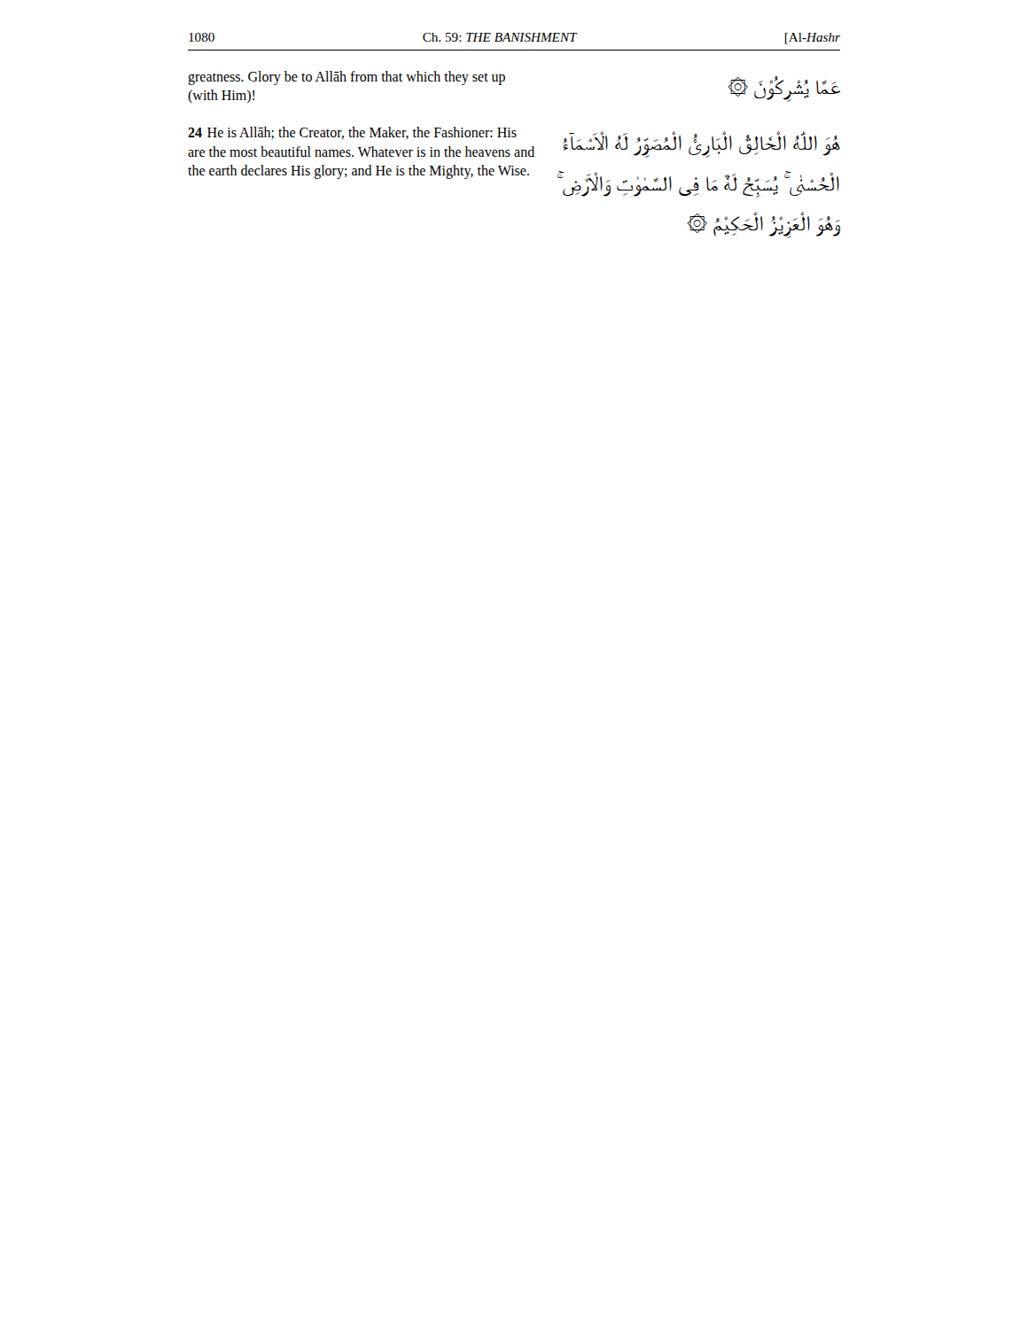1080 Ch. 59: THE BANISHMENT [Al-Hashr
greatness. Glory be to Allāh from that which they set up (with Him)!
عَمَّا يُشْرِكُوْنَ ۞
24 He is Allāh; the Creator, the Maker, the Fashioner: His are the most beautiful names. Whatever is in the heavens and the earth declares His glory; and He is the Mighty, the Wise.
هُوَ اللّٰهُ الْخَالِقُ الْبَارِئُ الْمُصَوِّرُ لَهُ الْاَسْمَآءُ الْحُسْنٰى ۚ يُسَبِّحُ لَهٌ مَا فِى السَّمٰوٰتِ وَالْاَرْضِ ۚ وَهُوَ الْعَزِيْزُ الْحَكِيْمُ ۞